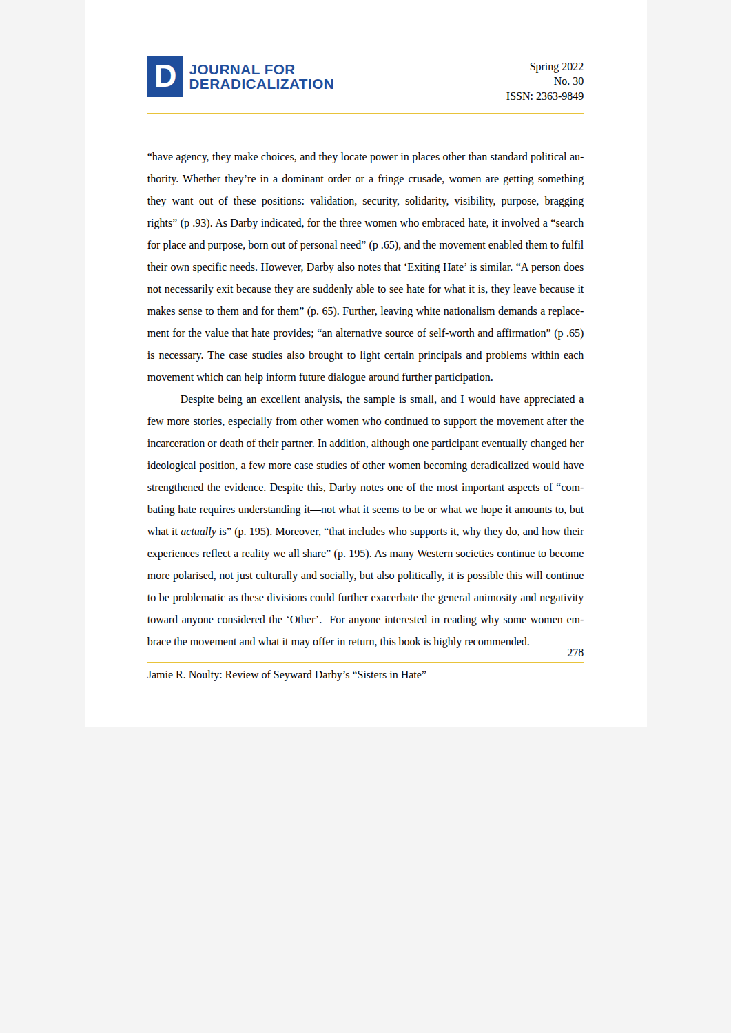D
Journal for Deradicalization
Spring 2022
No. 30
ISSN: 2363-9849
“have agency, they make choices, and they locate power in places other than standard political authority. Whether they’re in a dominant order or a fringe crusade, women are getting something they want out of these positions: validation, security, solidarity, visibility, purpose, bragging rights” (p .93). As Darby indicated, for the three women who embraced hate, it involved a “search for place and purpose, born out of personal need” (p .65), and the movement enabled them to fulfil their own specific needs. However, Darby also notes that ‘Exiting Hate’ is similar. “A person does not necessarily exit because they are suddenly able to see hate for what it is, they leave because it makes sense to them and for them” (p. 65). Further, leaving white nationalism demands a replacement for the value that hate provides; “an alternative source of self-worth and affirmation” (p .65) is necessary. The case studies also brought to light certain principals and problems within each movement which can help inform future dialogue around further participation.
Despite being an excellent analysis, the sample is small, and I would have appreciated a few more stories, especially from other women who continued to support the movement after the incarceration or death of their partner. In addition, although one participant eventually changed her ideological position, a few more case studies of other women becoming deradicalized would have strengthened the evidence. Despite this, Darby notes one of the most important aspects of “combating hate requires understanding it—not what it seems to be or what we hope it amounts to, but what it actually is” (p. 195). Moreover, “that includes who supports it, why they do, and how their experiences reflect a reality we all share” (p. 195). As many Western societies continue to become more polarised, not just culturally and socially, but also politically, it is possible this will continue to be problematic as these divisions could further exacerbate the general animosity and negativity toward anyone considered the ‘Other’. For anyone interested in reading why some women embrace the movement and what it may offer in return, this book is highly recommended.
278
Jamie R. Noulty: Review of Seyward Darby’s “Sisters in Hate”